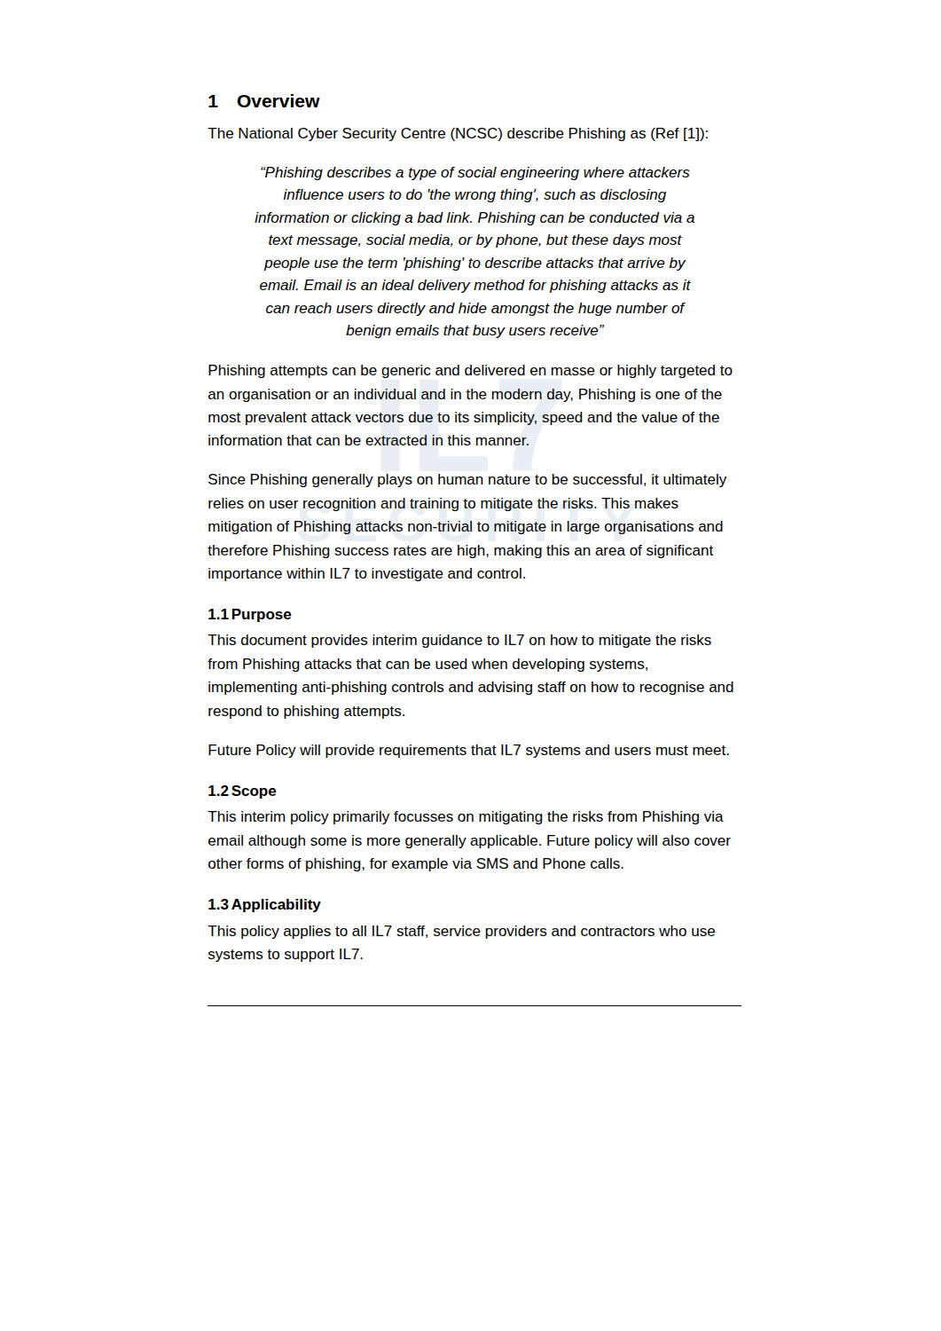IL7
SECURITY
1 Overview
The National Cyber Security Centre (NCSC) describe Phishing as (Ref [1]):
“Phishing describes a type of social engineering where attackers influence users to do 'the wrong thing', such as disclosing information or clicking a bad link. Phishing can be conducted via a text message, social media, or by phone, but these days most people use the term 'phishing' to describe attacks that arrive by email. Email is an ideal delivery method for phishing attacks as it can reach users directly and hide amongst the huge number of benign emails that busy users receive”
Phishing attempts can be generic and delivered en masse or highly targeted to an organisation or an individual and in the modern day, Phishing is one of the most prevalent attack vectors due to its simplicity, speed and the value of the information that can be extracted in this manner.
Since Phishing generally plays on human nature to be successful, it ultimately relies on user recognition and training to mitigate the risks. This makes mitigation of Phishing attacks non-trivial to mitigate in large organisations and therefore Phishing success rates are high, making this an area of significant importance within IL7 to investigate and control.
1.1 Purpose
This document provides interim guidance to IL7 on how to mitigate the risks from Phishing attacks that can be used when developing systems, implementing anti-phishing controls and advising staff on how to recognise and respond to phishing attempts.
Future Policy will provide requirements that IL7 systems and users must meet.
1.2 Scope
This interim policy primarily focusses on mitigating the risks from Phishing via email although some is more generally applicable. Future policy will also cover other forms of phishing, for example via SMS and Phone calls.
1.3 Applicability
This policy applies to all IL7 staff, service providers and contractors who use systems to support IL7.